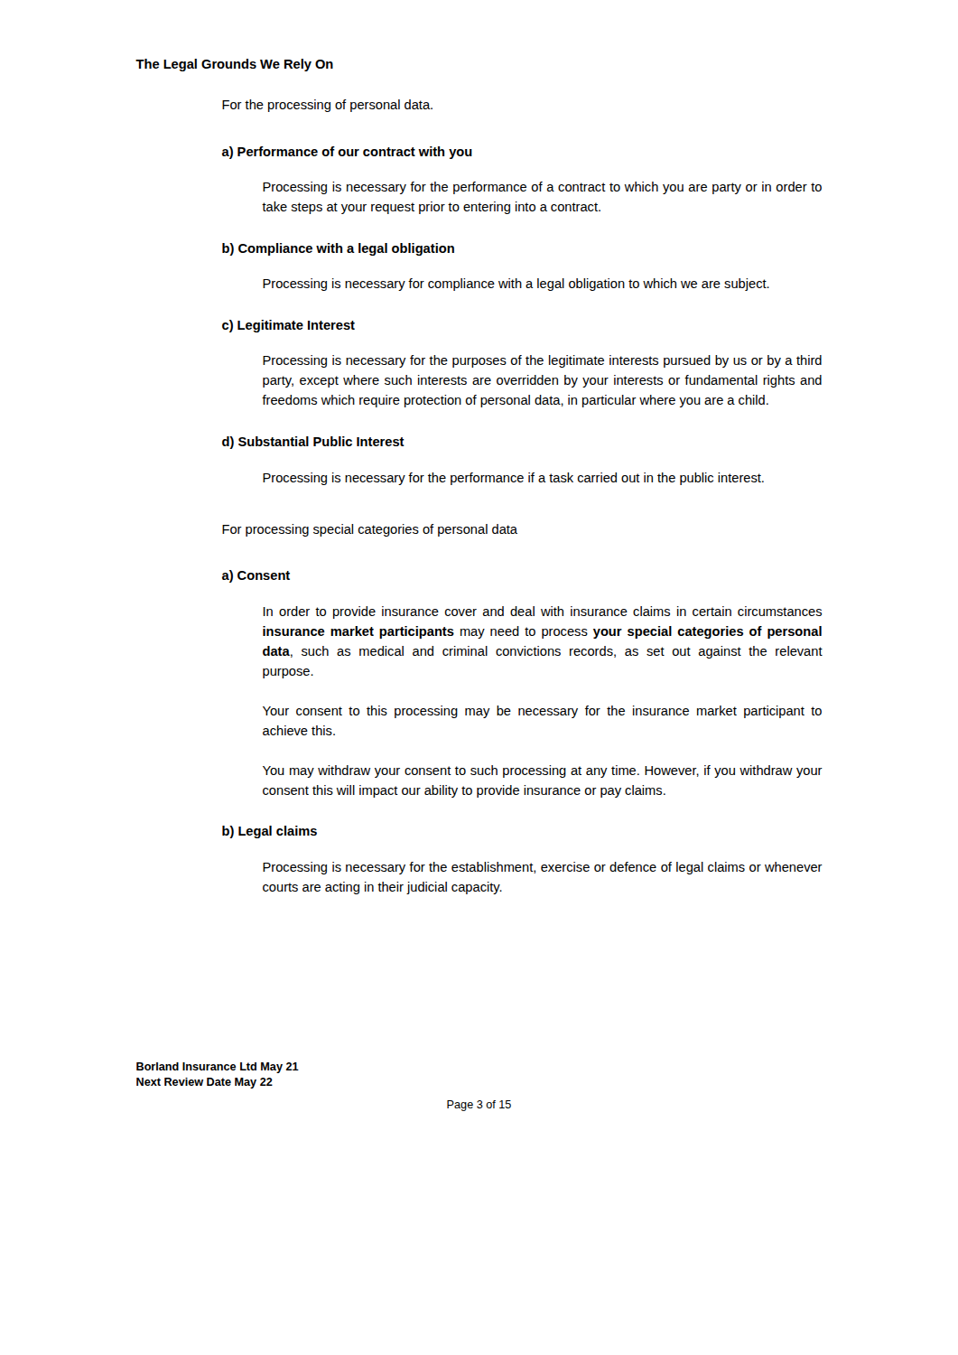The Legal Grounds We Rely On
For the processing of personal data.
a) Performance of our contract with you
Processing is necessary for the performance of a contract to which you are party or in order to take steps at your request prior to entering into a contract.
b) Compliance with a legal obligation
Processing is necessary for compliance with a legal obligation to which we are subject.
c) Legitimate Interest
Processing is necessary for the purposes of the legitimate interests pursued by us or by a third party, except where such interests are overridden by your interests or fundamental rights and freedoms which require protection of personal data, in particular where you are a child.
d) Substantial Public Interest
Processing is necessary for the performance if a task carried out in the public interest.
For processing special categories of personal data
a) Consent
In order to provide insurance cover and deal with insurance claims in certain circumstances insurance market participants may need to process your special categories of personal data, such as medical and criminal convictions records, as set out against the relevant purpose.
Your consent to this processing may be necessary for the insurance market participant to achieve this.
You may withdraw your consent to such processing at any time. However, if you withdraw your consent this will impact our ability to provide insurance or pay claims.
b) Legal claims
Processing is necessary for the establishment, exercise or defence of legal claims or whenever courts are acting in their judicial capacity.
Borland Insurance Ltd May 21
Next Review Date May 22
Page 3 of 15